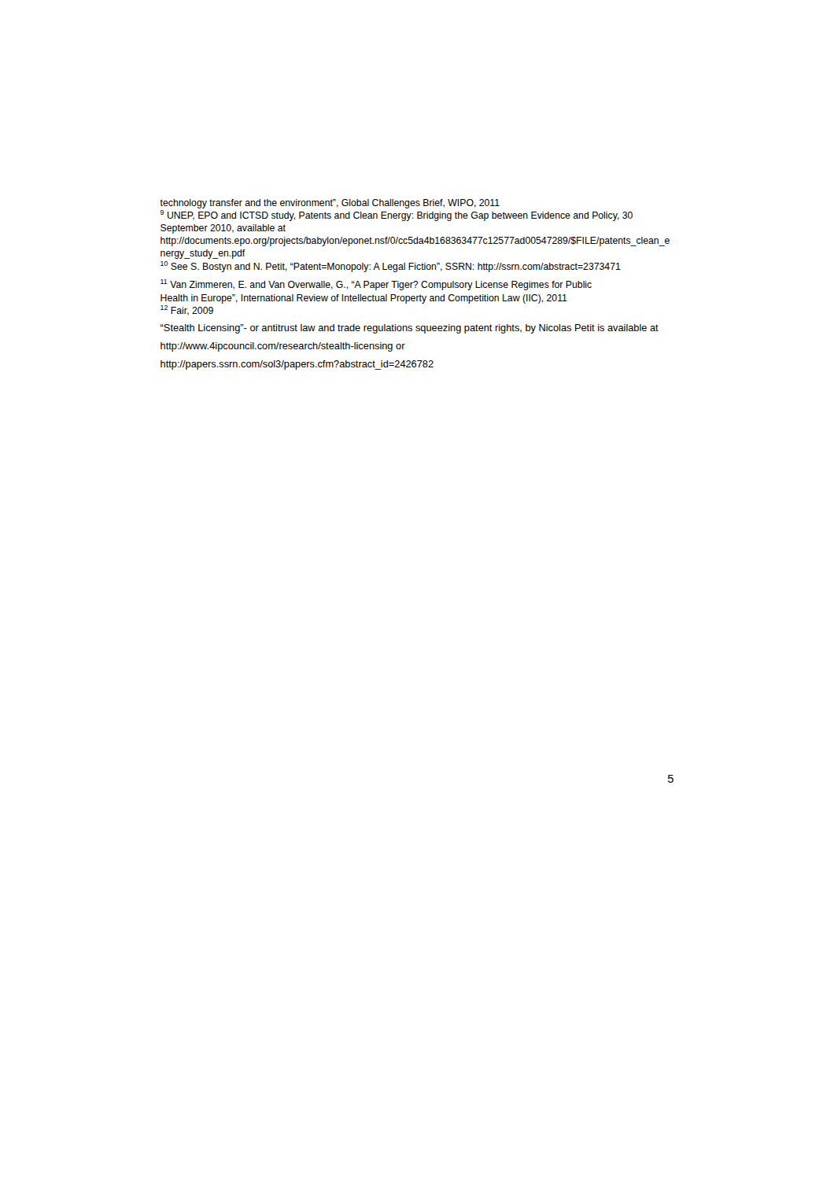technology transfer and the environment”, Global Challenges Brief, WIPO, 2011
9 UNEP, EPO and ICTSD study, Patents and Clean Energy: Bridging the Gap between Evidence and Policy, 30 September 2010, available at
http://documents.epo.org/projects/babylon/eponet.nsf/0/cc5da4b168363477c12577ad00547289/$FILE/patents_clean_energy_study_en.pdf
10 See S. Bostyn and N. Petit, “Patent=Monopoly: A Legal Fiction”, SSRN: http://ssrn.com/abstract=2373471
11 Van Zimmeren, E. and Van Overwalle, G., “A Paper Tiger? Compulsory License Regimes for Public
Health in Europe”, International Review of Intellectual Property and Competition Law (IIC), 2011
12 Fair, 2009
“Stealth Licensing”- or antitrust law and trade regulations squeezing patent rights, by Nicolas Petit is available at
http://www.4ipcouncil.com/research/stealth-licensing or
http://papers.ssrn.com/sol3/papers.cfm?abstract_id=2426782
5